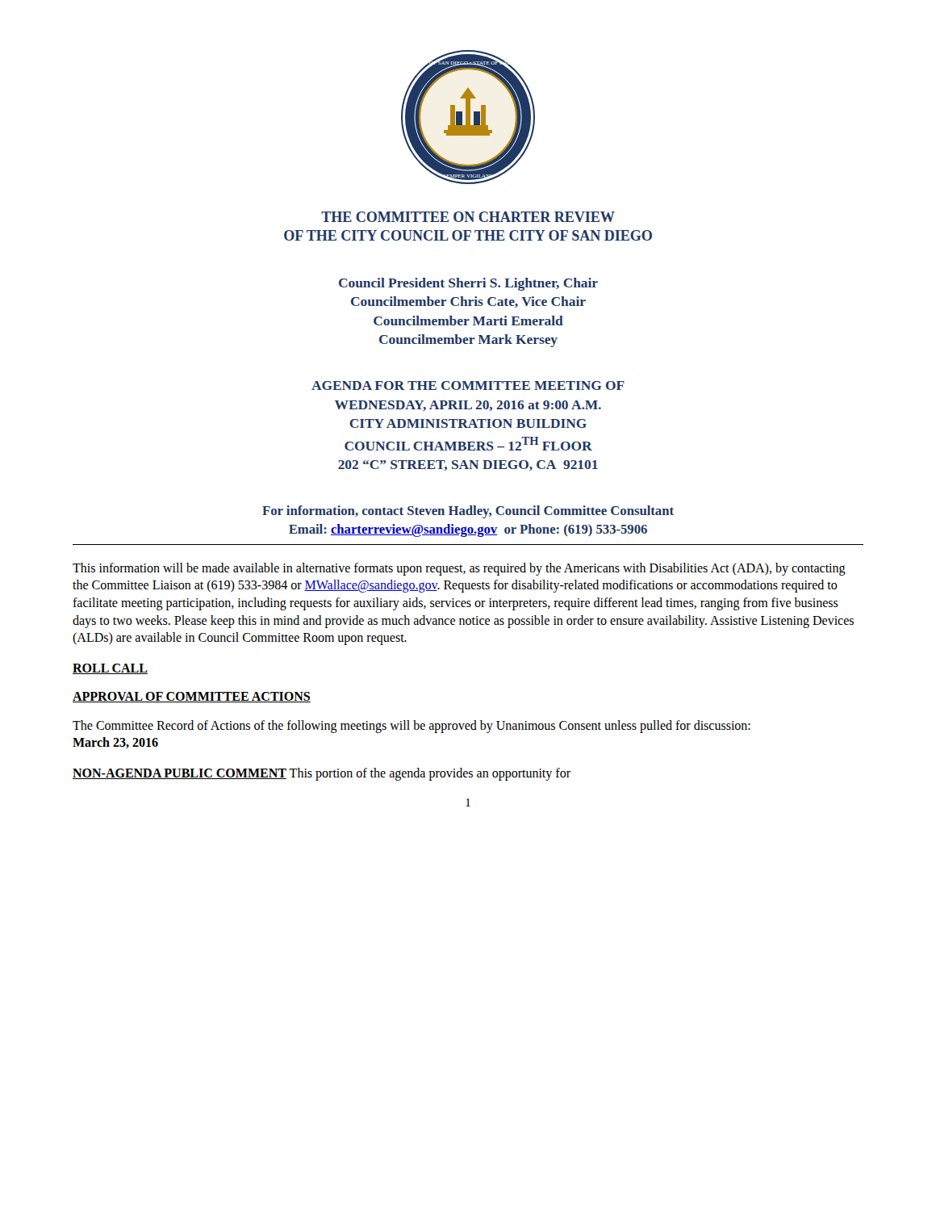THE CITY OF SAN DIEGO • STATE OF CALIFORNIA SEMPER VIGILANS
THE COMMITTEE ON CHARTER REVIEW
OF THE CITY COUNCIL OF THE CITY OF SAN DIEGO
Council President Sherri S. Lightner, Chair
Councilmember Chris Cate, Vice Chair
Councilmember Marti Emerald
Councilmember Mark Kersey
AGENDA FOR THE COMMITTEE MEETING OF
WEDNESDAY, APRIL 20, 2016 at 9:00 A.M.
CITY ADMINISTRATION BUILDING
COUNCIL CHAMBERS – 12TH FLOOR
202 “C” STREET, SAN DIEGO, CA 92101
For information, contact Steven Hadley, Council Committee Consultant
Email: charterreview@sandiego.gov or Phone: (619) 533-5906
This information will be made available in alternative formats upon request, as required by the Americans with Disabilities Act (ADA), by contacting the Committee Liaison at (619) 533-3984 or MWallace@sandiego.gov. Requests for disability-related modifications or accommodations required to facilitate meeting participation, including requests for auxiliary aids, services or interpreters, require different lead times, ranging from five business days to two weeks. Please keep this in mind and provide as much advance notice as possible in order to ensure availability. Assistive Listening Devices (ALDs) are available in Council Committee Room upon request.
ROLL CALL
APPROVAL OF COMMITTEE ACTIONS
The Committee Record of Actions of the following meetings will be approved by Unanimous Consent unless pulled for discussion:
March 23, 2016
NON-AGENDA PUBLIC COMMENT This portion of the agenda provides an opportunity for
1